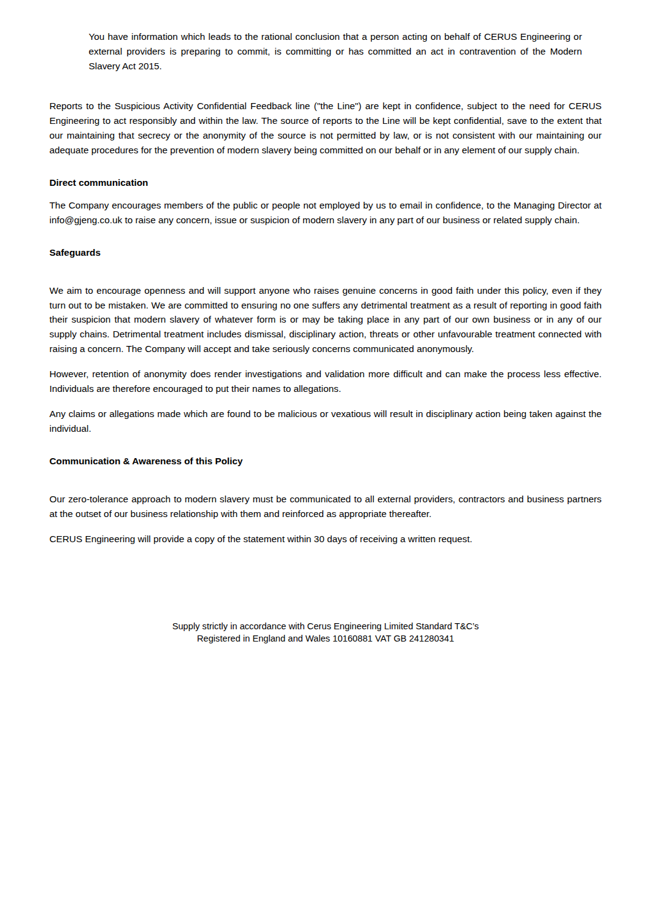You have information which leads to the rational conclusion that a person acting on behalf of CERUS Engineering or external providers is preparing to commit, is committing or has committed an act in contravention of the Modern Slavery Act 2015.
Reports to the Suspicious Activity Confidential Feedback line ("the Line") are kept in confidence, subject to the need for CERUS Engineering to act responsibly and within the law. The source of reports to the Line will be kept confidential, save to the extent that our maintaining that secrecy or the anonymity of the source is not permitted by law, or is not consistent with our maintaining our adequate procedures for the prevention of modern slavery being committed on our behalf or in any element of our supply chain.
Direct communication
The Company encourages members of the public or people not employed by us to email in confidence, to the Managing Director at info@gjeng.co.uk to raise any concern, issue or suspicion of modern slavery in any part of our business or related supply chain.
Safeguards
We aim to encourage openness and will support anyone who raises genuine concerns in good faith under this policy, even if they turn out to be mistaken. We are committed to ensuring no one suffers any detrimental treatment as a result of reporting in good faith their suspicion that modern slavery of whatever form is or may be taking place in any part of our own business or in any of our supply chains. Detrimental treatment includes dismissal, disciplinary action, threats or other unfavourable treatment connected with raising a concern. The Company will accept and take seriously concerns communicated anonymously.
However, retention of anonymity does render investigations and validation more difficult and can make the process less effective. Individuals are therefore encouraged to put their names to allegations.
Any claims or allegations made which are found to be malicious or vexatious will result in disciplinary action being taken against the individual.
Communication & Awareness of this Policy
Our zero-tolerance approach to modern slavery must be communicated to all external providers, contractors and business partners at the outset of our business relationship with them and reinforced as appropriate thereafter.
CERUS Engineering will provide a copy of the statement within 30 days of receiving a written request.
Supply strictly in accordance with Cerus Engineering Limited Standard T&C’s
Registered in England and Wales 10160881 VAT GB 241280341